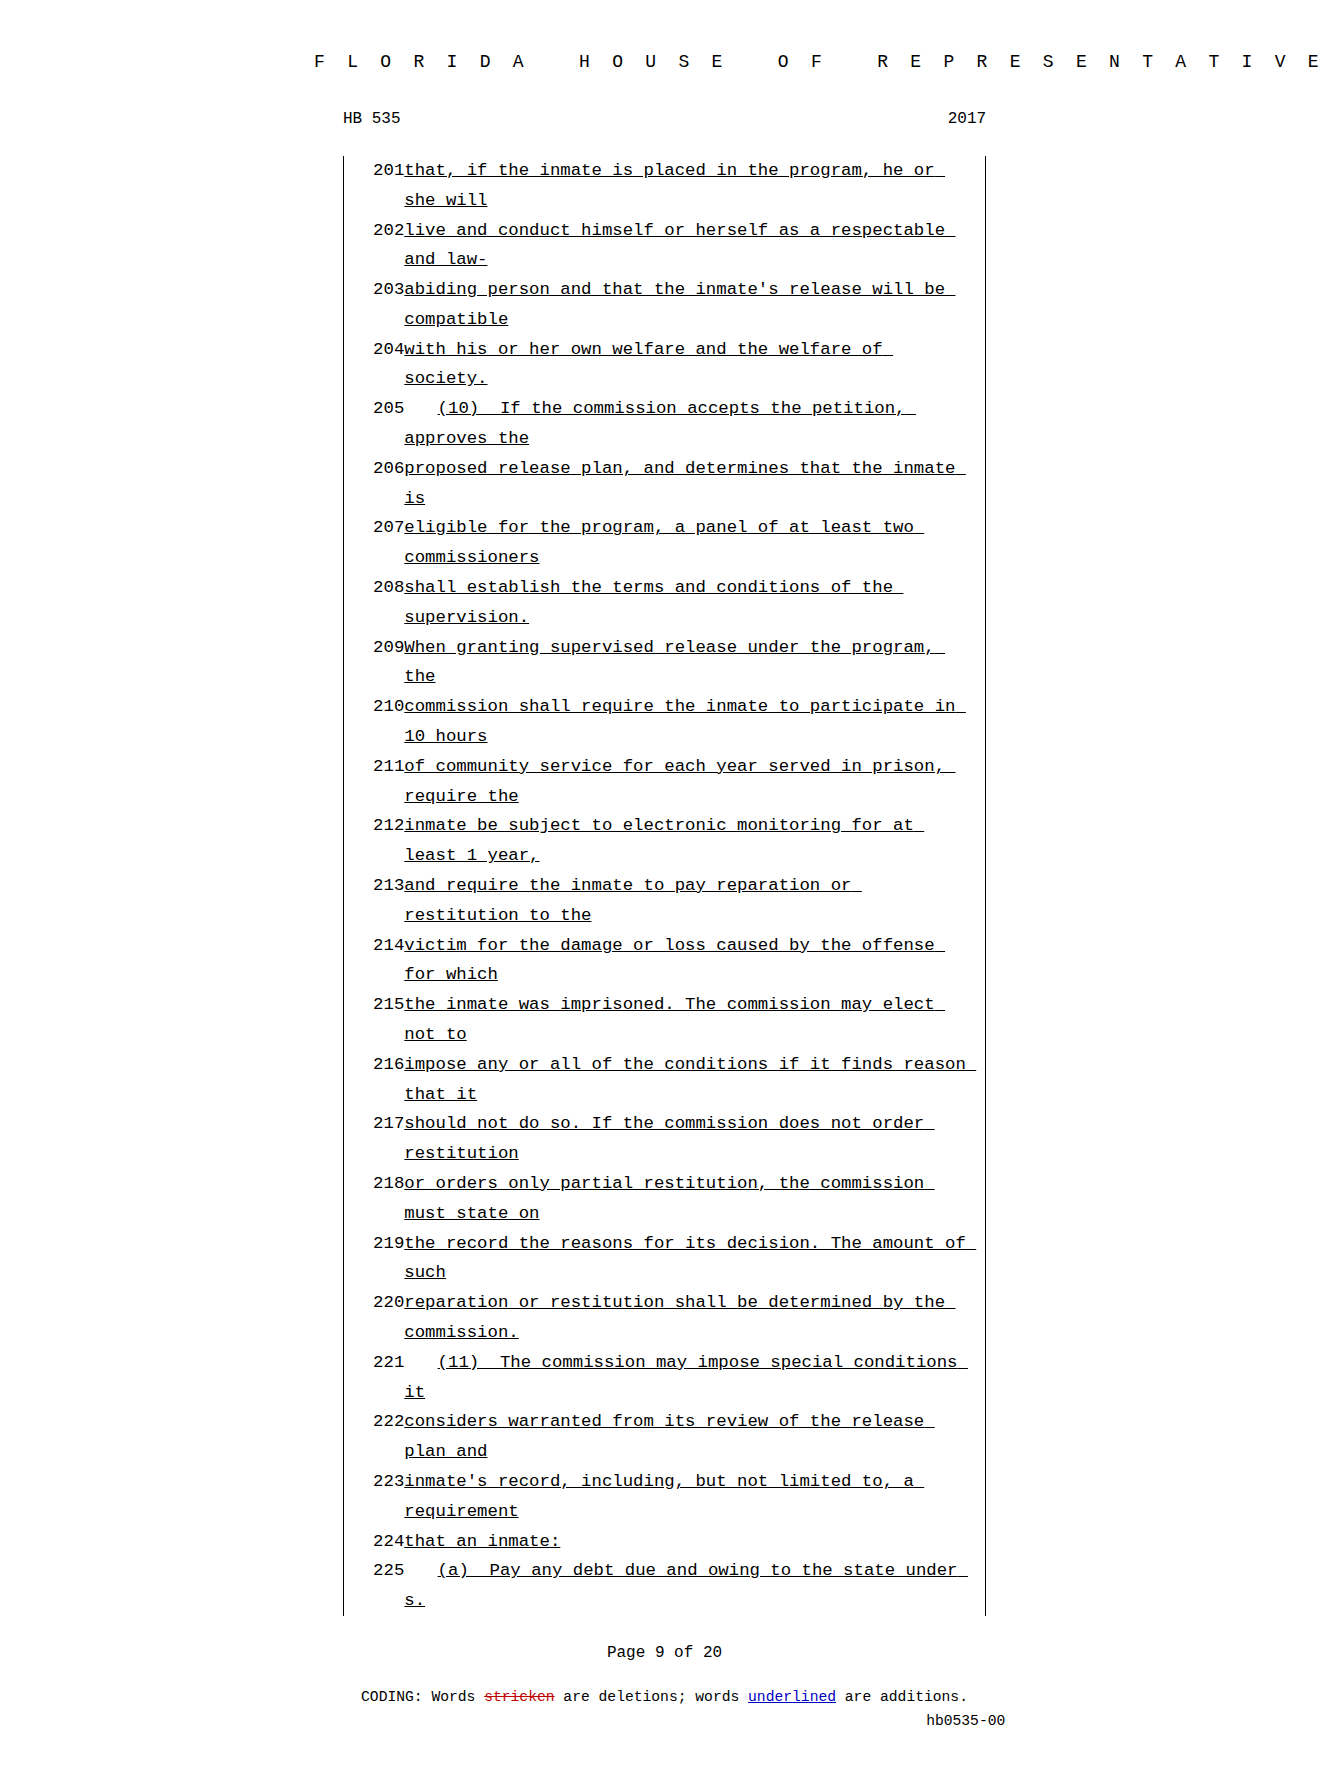F L O R I D A H O U S E O F R E P R E S E N T A T I V E S
HB 535 2017
| 201 | that, if the inmate is placed in the program, he or she will |
| 202 | live and conduct himself or herself as a respectable and law- |
| 203 | abiding person and that the inmate's release will be compatible |
| 204 | with his or her own welfare and the welfare of society. |
| 205 | (10) If the commission accepts the petition, approves the |
| 206 | proposed release plan, and determines that the inmate is |
| 207 | eligible for the program, a panel of at least two commissioners |
| 208 | shall establish the terms and conditions of the supervision. |
| 209 | When granting supervised release under the program, the |
| 210 | commission shall require the inmate to participate in 10 hours |
| 211 | of community service for each year served in prison, require the |
| 212 | inmate be subject to electronic monitoring for at least 1 year, |
| 213 | and require the inmate to pay reparation or restitution to the |
| 214 | victim for the damage or loss caused by the offense for which |
| 215 | the inmate was imprisoned. The commission may elect not to |
| 216 | impose any or all of the conditions if it finds reason that it |
| 217 | should not do so. If the commission does not order restitution |
| 218 | or orders only partial restitution, the commission must state on |
| 219 | the record the reasons for its decision. The amount of such |
| 220 | reparation or restitution shall be determined by the commission. |
| 221 | (11) The commission may impose special conditions it |
| 222 | considers warranted from its review of the release plan and |
| 223 | inmate's record, including, but not limited to, a requirement |
| 224 | that an inmate: |
| 225 | (a) Pay any debt due and owing to the state under s. |
Page 9 of 20
CODING: Words stricken are deletions; words underlined are additions.
hb0535-00